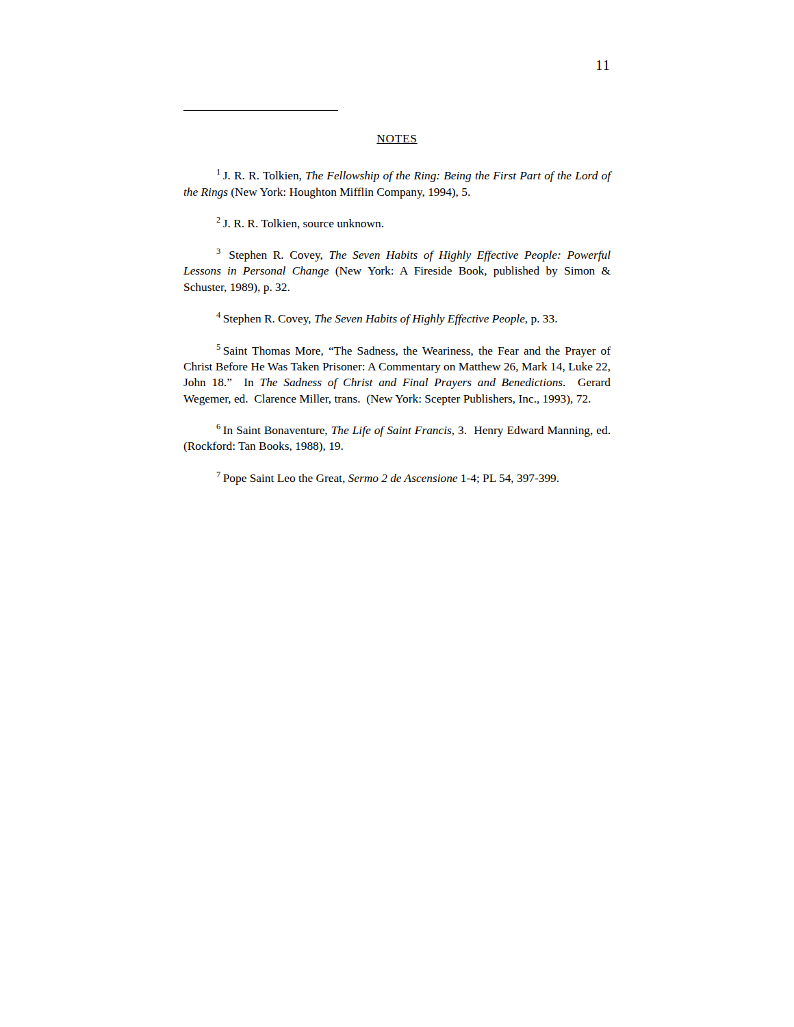11
NOTES
J. R. R. Tolkien, The Fellowship of the Ring: Being the First Part of the Lord of the Rings (New York: Houghton Mifflin Company, 1994), 5.
J. R. R. Tolkien, source unknown.
Stephen R. Covey, The Seven Habits of Highly Effective People: Powerful Lessons in Personal Change (New York: A Fireside Book, published by Simon & Schuster, 1989), p. 32.
Stephen R. Covey, The Seven Habits of Highly Effective People, p. 33.
Saint Thomas More, “The Sadness, the Weariness, the Fear and the Prayer of Christ Before He Was Taken Prisoner: A Commentary on Matthew 26, Mark 14, Luke 22, John 18.” In The Sadness of Christ and Final Prayers and Benedictions. Gerard Wegemer, ed. Clarence Miller, trans. (New York: Scepter Publishers, Inc., 1993), 72.
In Saint Bonaventure, The Life of Saint Francis, 3. Henry Edward Manning, ed. (Rockford: Tan Books, 1988), 19.
Pope Saint Leo the Great, Sermo 2 de Ascensione 1-4; PL 54, 397-399.